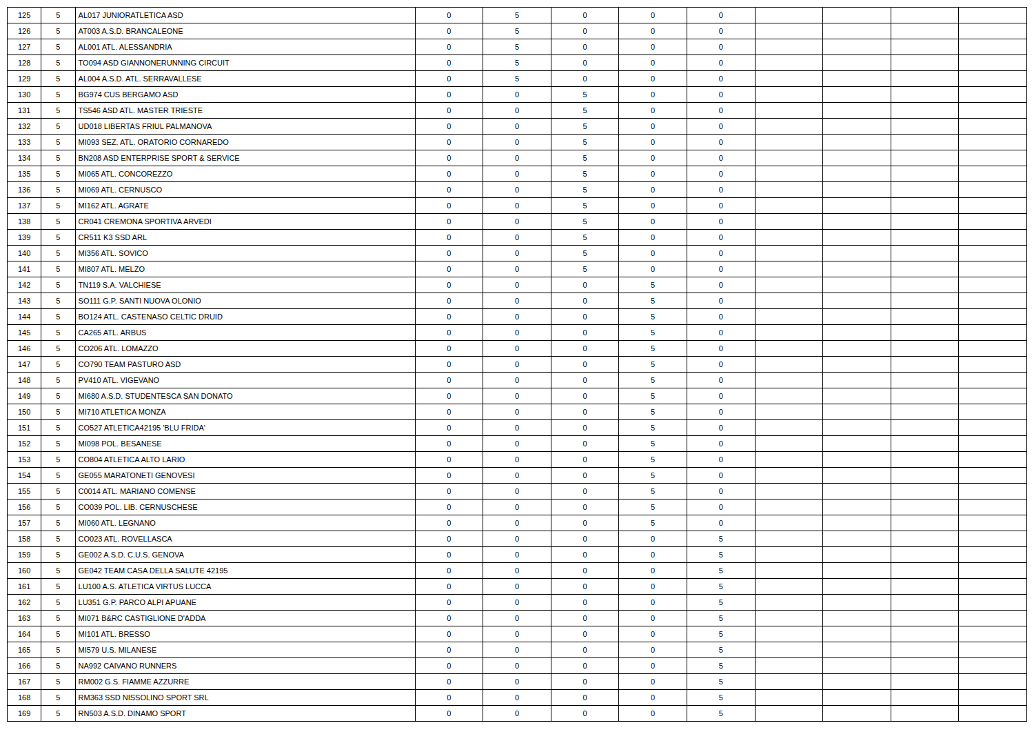| 125 | 5 | AL017 JUNIORATLETICA ASD | 0 | 5 | 0 | 0 | 0 | | | | |
| 126 | 5 | AT003 A.S.D. BRANCALEONE | 0 | 5 | 0 | 0 | 0 | | | | |
| 127 | 5 | AL001 ATL. ALESSANDRIA | 0 | 5 | 0 | 0 | 0 | | | | |
| 128 | 5 | TO094 ASD GIANNONERUNNING CIRCUIT | 0 | 5 | 0 | 0 | 0 | | | | |
| 129 | 5 | AL004 A.S.D. ATL. SERRAVALLESE | 0 | 5 | 0 | 0 | 0 | | | | |
| 130 | 5 | BG974 CUS BERGAMO ASD | 0 | 0 | 5 | 0 | 0 | | | | |
| 131 | 5 | TS546 ASD ATL. MASTER TRIESTE | 0 | 0 | 5 | 0 | 0 | | | | |
| 132 | 5 | UD018 LIBERTAS FRIUL PALMANOVA | 0 | 0 | 5 | 0 | 0 | | | | |
| 133 | 5 | MI093 SEZ. ATL. ORATORIO CORNAREDO | 0 | 0 | 5 | 0 | 0 | | | | |
| 134 | 5 | BN208 ASD ENTERPRISE SPORT & SERVICE | 0 | 0 | 5 | 0 | 0 | | | | |
| 135 | 5 | MI065 ATL. CONCOREZZO | 0 | 0 | 5 | 0 | 0 | | | | |
| 136 | 5 | MI069 ATL. CERNUSCO | 0 | 0 | 5 | 0 | 0 | | | | |
| 137 | 5 | MI162 ATL. AGRATE | 0 | 0 | 5 | 0 | 0 | | | | |
| 138 | 5 | CR041 CREMONA SPORTIVA ARVEDI | 0 | 0 | 5 | 0 | 0 | | | | |
| 139 | 5 | CR511 K3 SSD ARL | 0 | 0 | 5 | 0 | 0 | | | | |
| 140 | 5 | MI356 ATL. SOVICO | 0 | 0 | 5 | 0 | 0 | | | | |
| 141 | 5 | MI807 ATL. MELZO | 0 | 0 | 5 | 0 | 0 | | | | |
| 142 | 5 | TN119 S.A. VALCHIESE | 0 | 0 | 0 | 5 | 0 | | | | |
| 143 | 5 | SO111 G.P. SANTI NUOVA OLONIO | 0 | 0 | 0 | 5 | 0 | | | | |
| 144 | 5 | BO124 ATL. CASTENASO CELTIC DRUID | 0 | 0 | 0 | 5 | 0 | | | | |
| 145 | 5 | CA265 ATL. ARBUS | 0 | 0 | 0 | 5 | 0 | | | | |
| 146 | 5 | CO206 ATL. LOMAZZO | 0 | 0 | 0 | 5 | 0 | | | | |
| 147 | 5 | CO790 TEAM PASTURO ASD | 0 | 0 | 0 | 5 | 0 | | | | |
| 148 | 5 | PV410 ATL. VIGEVANO | 0 | 0 | 0 | 5 | 0 | | | | |
| 149 | 5 | MI680 A.S.D. STUDENTESCA SAN DONATO | 0 | 0 | 0 | 5 | 0 | | | | |
| 150 | 5 | MI710 ATLETICA MONZA | 0 | 0 | 0 | 5 | 0 | | | | |
| 151 | 5 | CO527 ATLETICA42195 'BLU FRIDA' | 0 | 0 | 0 | 5 | 0 | | | | |
| 152 | 5 | MI098 POL. BESANESE | 0 | 0 | 0 | 5 | 0 | | | | |
| 153 | 5 | CO804 ATLETICA ALTO LARIO | 0 | 0 | 0 | 5 | 0 | | | | |
| 154 | 5 | GE055 MARATONETI GENOVESI | 0 | 0 | 0 | 5 | 0 | | | | |
| 155 | 5 | C0014 ATL. MARIANO COMENSE | 0 | 0 | 0 | 5 | 0 | | | | |
| 156 | 5 | CO039 POL. LIB. CERNUSCHESE | 0 | 0 | 0 | 5 | 0 | | | | |
| 157 | 5 | MI060 ATL. LEGNANO | 0 | 0 | 0 | 5 | 0 | | | | |
| 158 | 5 | CO023 ATL. ROVELLASCA | 0 | 0 | 0 | 0 | 5 | | | | |
| 159 | 5 | GE002 A.S.D. C.U.S. GENOVA | 0 | 0 | 0 | 0 | 5 | | | | |
| 160 | 5 | GE042 TEAM CASA DELLA SALUTE 42195 | 0 | 0 | 0 | 0 | 5 | | | | |
| 161 | 5 | LU100 A.S. ATLETICA VIRTUS LUCCA | 0 | 0 | 0 | 0 | 5 | | | | |
| 162 | 5 | LU351 G.P. PARCO ALPI APUANE | 0 | 0 | 0 | 0 | 5 | | | | |
| 163 | 5 | MI071 B&RC CASTIGLIONE D'ADDA | 0 | 0 | 0 | 0 | 5 | | | | |
| 164 | 5 | MI101 ATL. BRESSO | 0 | 0 | 0 | 0 | 5 | | | | |
| 165 | 5 | MI579 U.S. MILANESE | 0 | 0 | 0 | 0 | 5 | | | | |
| 166 | 5 | NA992 CAIVANO RUNNERS | 0 | 0 | 0 | 0 | 5 | | | | |
| 167 | 5 | RM002 G.S. FIAMME AZZURRE | 0 | 0 | 0 | 0 | 5 | | | | |
| 168 | 5 | RM363 SSD NISSOLINO SPORT SRL | 0 | 0 | 0 | 0 | 5 | | | | |
| 169 | 5 | RN503 A.S.D. DINAMO SPORT | 0 | 0 | 0 | 0 | 5 | | | | |